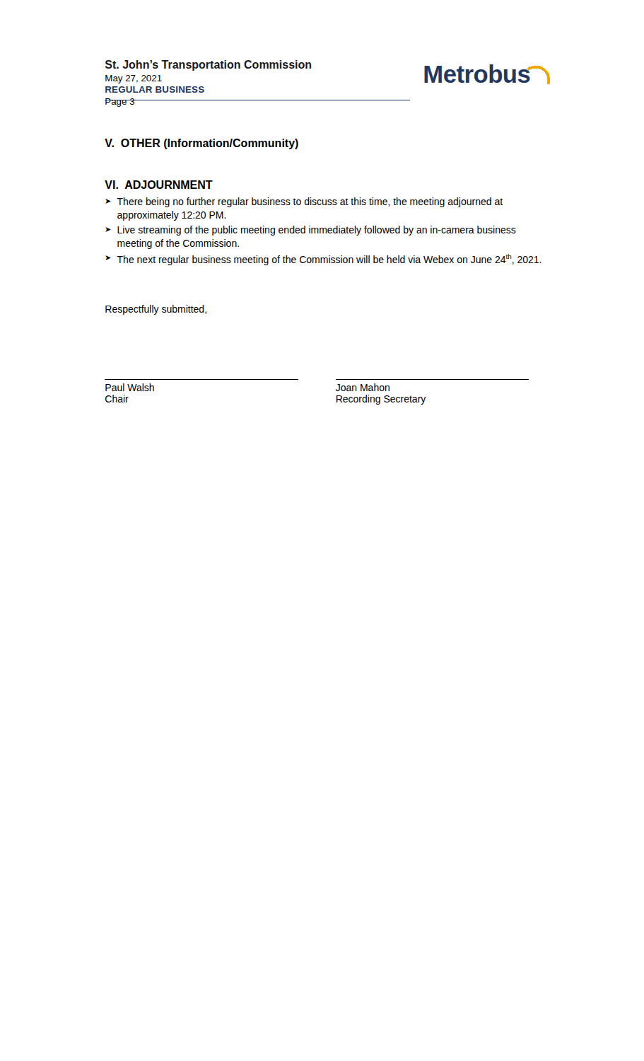St. John’s Transportation Commission
May 27, 2021
REGULAR BUSINESS
Page 3
Metrobus
V. OTHER (Information/Community)
VI. ADJOURNMENT
There being no further regular business to discuss at this time, the meeting adjourned at approximately 12:20 PM.
Live streaming of the public meeting ended immediately followed by an in-camera business meeting of the Commission.
The next regular business meeting of the Commission will be held via Webex on June 24th, 2021.
Respectfully submitted,
Paul Walsh
Chair
Joan Mahon
Recording Secretary